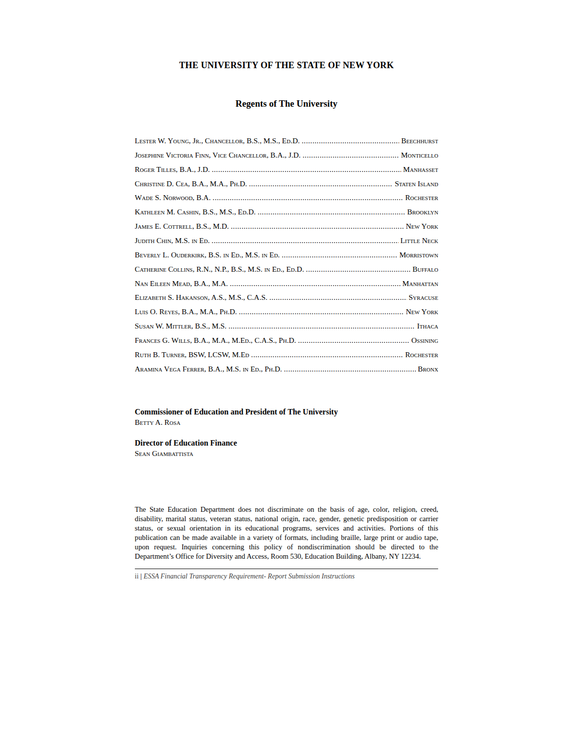The University of the State of New York
Regents of The University
Lester W. Young, Jr., Chancellor, B.S., M.S., Ed.D. ....................................................... Beechhurst
Josephine Victoria Finn, Vice Chancellor, B.A., J.D. ................................................... Monticello
Roger Tilles, B.A., J.D. ......................................................................................................... Manhasset
Christine D. Cea, B.A., M.A., Ph.D. ............................................................................... Staten Island
Wade S. Norwood, B.A. ......................................................................................................... Rochester
Kathleen M. Cashin, B.S., M.S., Ed.D. ................................................................................ Brooklyn
James E. Cottrell, B.S., M.D. .................................................................................................... New York
Judith Chin, M.S. in Ed. ....................................................................................................... Little Neck
Beverly L. Ouderkirk, B.S. in Ed., M.S. in Ed. .............................................................. Morristown
Catherine Collins, R.N., N.P., B.S., M.S. in Ed., Ed.D. ......................................................... Buffalo
Nan Eileen Mead, B.A., M.A. ................................................................................................ Manhattan
Elizabeth S. Hakanson, A.S., M.S., C.A.S. ........................................................................... Syracuse
Luis O. Reyes, B.A., M.A., Ph.D. ............................................................................................. New York
Susan W. Mittler, B.S., M.S. ..................................................................................................... Ithaca
Frances G. Wills, B.A., M.A., M.Ed., C.A.S., Ph.D. ..................................................................... Ossining
Ruth B. Turner, BSW, LCSW, M.Ed ....................................................................................... Rochester
Aramina Vega Ferrer, B.A., M.S. in Ed., Ph.D. .......................................................................... Bronx
Commissioner of Education and President of The University
Betty A. Rosa
Director of Education Finance
Sean Giambattista
The State Education Department does not discriminate on the basis of age, color, religion, creed, disability, marital status, veteran status, national origin, race, gender, genetic predisposition or carrier status, or sexual orientation in its educational programs, services and activities. Portions of this publication can be made available in a variety of formats, including braille, large print or audio tape, upon request. Inquiries concerning this policy of nondiscrimination should be directed to the Department’s Office for Diversity and Access, Room 530, Education Building, Albany, NY 12234.
ii | ESSA Financial Transparency Requirement- Report Submission Instructions